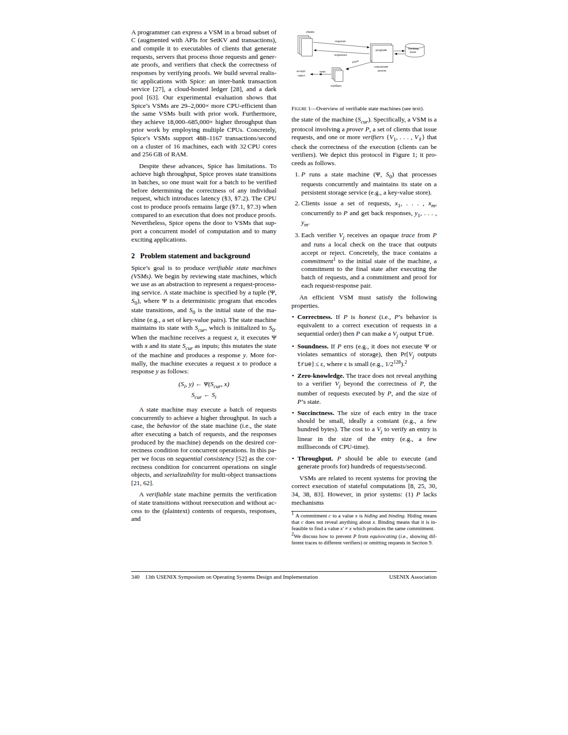A programmer can express a VSM in a broad subset of C (augmented with APIs for SetKV and transactions), and compile it to executables of clients that generate requests, servers that process those requests and generate proofs, and verifiers that check the correctness of responses by verifying proofs. We build several realistic applications with Spice: an inter-bank transaction service [27], a cloud-hosted ledger [28], and a dark pool [63]. Our experimental evaluation shows that Spice’s VSMs are 29–2,000× more CPU-efficient than the same VSMs built with prior work. Furthermore, they achieve 18,000–685,000× higher throughput than prior work by employing multiple CPUs. Concretely, Spice’s VSMs support 488–1167 transactions/second on a cluster of 16 machines, each with 32 CPU cores and 256 GB of RAM.
Despite these advances, Spice has limitations. To achieve high throughput, Spice proves state transitions in batches, so one must wait for a batch to be verified before determining the correctness of any individual request, which introduces latency (§3, §7.2). The CPU cost to produce proofs remains large (§7.1, §7.3) when compared to an execution that does not produce proofs. Nevertheless, Spice opens the door to VSMs that support a concurrent model of computation and to many exciting applications.
2 Problem statement and background
Spice’s goal is to produce verifiable state machines (VSMs). We begin by reviewing state machines, which we use as an abstraction to represent a request-processing service. A state machine is specified by a tuple (Ψ, S0), where Ψ is a deterministic program that encodes state transitions, and S0 is the initial state of the machine (e.g., a set of key-value pairs). The state machine maintains its state with Scur, which is initialized to S0. When the machine receives a request x, it executes Ψ with x and its state Scur as inputs; this mutates the state of the machine and produces a response y. More formally, the machine executes a request x to produce a response y as follows:
(Si, y) ← Ψ(Scur, x) Scur ← Si
A state machine may execute a batch of requests concurrently to achieve a higher throughput. In such a case, the behavior of the state machine (i.e., the state after executing a batch of requests, and the responses produced by the machine) depends on the desired correctness condition for concurrent operations. In this paper we focus on sequential consistency [52] as the correctness condition for concurrent operations on single objects, and serializability for multi-object transactions [21, 62].
A verifiable state machine permits the verification of state transitions without reexecution and without access to the (plaintext) contents of requests, responses, and
clients requests responses program concurrent prover backing store trace verifiers tests accept/ reject
Figure 1—Overview of verifiable state machines (see text).
the state of the machine (Scur). Specifically, a VSM is a protocol involving a prover P, a set of clients that issue requests, and one or more verifiers {V1, . . . , Vℓ} that check the correctness of the execution (clients can be verifiers). We depict this protocol in Figure 1; it proceeds as follows.
P runs a state machine (Ψ, S0) that processes requests concurrently and maintains its state on a persistent storage service (e.g., a key-value store).
Clients issue a set of requests, x1, . . . , xm, concurrently to P and get back responses, y1, . . . , ym.
Each verifier Vj receives an opaque trace from P and runs a local check on the trace that outputs accept or reject. Concretely, the trace contains a commitment1 to the initial state of the machine, a commitment to the final state after executing the batch of requests, and a commitment and proof for each request-response pair.
An efficient VSM must satisfy the following properties.
Correctness. If P is honest (i.e., P’s behavior is equivalent to a correct execution of requests in a sequential order) then P can make a Vj output true.
Soundness. If P errs (e.g., it does not execute Ψ or violates semantics of storage), then Pr[Vj outputs true] ≤ ε, where ε is small (e.g., 1/2128).2
Zero-knowledge. The trace does not reveal anything to a verifier Vj beyond the correctness of P, the number of requests executed by P, and the size of P’s state.
Succinctness. The size of each entry in the trace should be small, ideally a constant (e.g., a few hundred bytes). The cost to a Vj to verify an entry is linear in the size of the entry (e.g., a few milliseconds of CPU-time).
Throughput. P should be able to execute (and generate proofs for) hundreds of requests/second.
VSMs are related to recent systems for proving the correct execution of stateful computations [8, 25, 30, 34, 38, 83]. However, in prior systems: (1) P lacks mechanisms
1 A commitment c to a value x is hiding and binding. Hiding means that c does not reveal anything about x. Binding means that it is infeasible to find a value x′ ≠ x which produces the same commitment.
2We discuss how to prevent P from equivocating (i.e., showing different traces to different verifiers) or omitting requests in Section 9.
340 13th USENIX Symposium on Operating Systems Design and Implementation USENIX Association